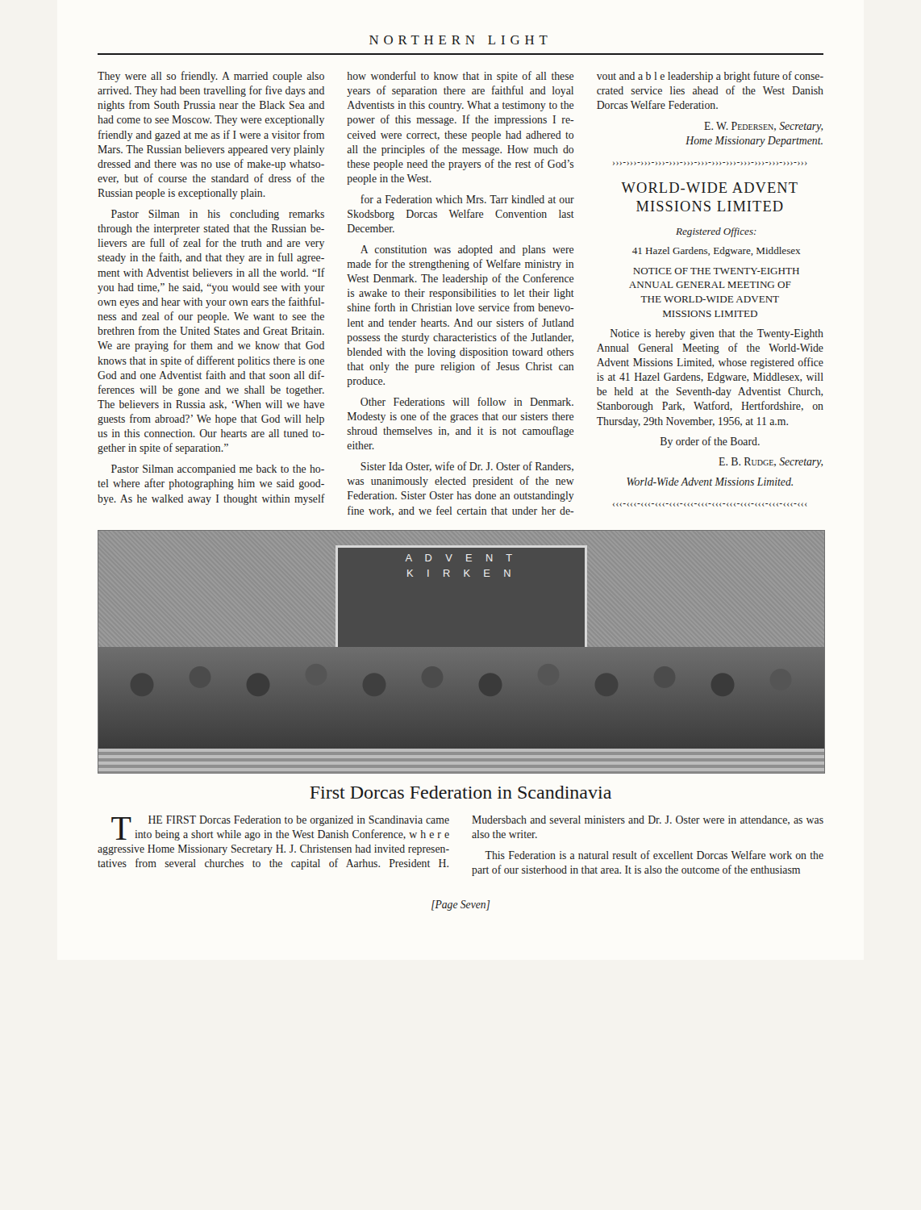NORTHERN LIGHT
They were all so friendly. A married couple also arrived. They had been travelling for five days and nights from South Prussia near the Black Sea and had come to see Moscow. They were exceptionally friendly and gazed at me as if I were a visitor from Mars. The Russian believers appeared very plainly dressed and there was no use of make-up whatsoever, but of course the standard of dress of the Russian people is exceptionally plain.
Pastor Silman in his concluding remarks through the interpreter stated that the Russian believers are full of zeal for the truth and are very steady in the faith, and that they are in full agreement with Adventist believers in all the world. “If you had time,” he said, “you would see with your own eyes and hear with your own ears the faithfulness and zeal of our people. We want to see the brethren from the United States and Great Britain. We are praying for them and we know that God knows that in spite of different politics there is one God and one Adventist faith and that soon all differences will be gone and we shall be together. The believers in Russia ask, ‘When will we have guests from abroad?’ We hope that God will help us in this connection. Our hearts are all tuned together in spite of separation.”
Pastor Silman accompanied me back to the hotel where after photographing him we said good-bye. As he walked away I thought within myself how wonderful to know that in spite of all these years of separation there are faithful and loyal Adventists in this country. What a testimony to the power of this message. If the impressions I received were correct, these people had adhered to all the principles of the message. How much do these people need the prayers of the rest of God’s people in the West.
for a Federation which Mrs. Tarr kindled at our Skodsborg Dorcas Welfare Convention last December.
A constitution was adopted and plans were made for the strengthening of Welfare ministry in West Denmark. The leadership of the Conference is awake to their responsibilities to let their light shine forth in Christian love service from benevolent and tender hearts. And our sisters of Jutland possess the sturdy characteristics of the Jutlander, blended with the loving disposition toward others that only the pure religion of Jesus Christ can produce.
Other Federations will follow in Denmark. Modesty is one of the graces that our sisters there shroud themselves in, and it is not camouflage either.
Sister Ida Oster, wife of Dr. J. Oster of Randers, was unanimously elected president of the new Federation. Sister Oster has done an outstandingly fine work, and we feel certain that under her devout and a b l e leadership a bright future of consecrated service lies ahead of the West Danish Dorcas Welfare Federation.
E. W. Pedersen, Secretary,
Home Missionary Department.
›››-›››-›››-›››-›››-›››-›››-›››-›››-›››-›››-›››-›››-›››
WORLD-WIDE ADVENT
MISSIONS LIMITED
Registered Offices:
41 Hazel Gardens, Edgware, Middlesex
NOTICE OF THE TWENTY-EIGHTH
ANNUAL GENERAL MEETING OF
THE WORLD-WIDE ADVENT
MISSIONS LIMITED
Notice is hereby given that the Twenty-Eighth Annual General Meeting of the World-Wide Advent Missions Limited, whose registered office is at 41 Hazel Gardens, Edgware, Middlesex, will be held at the Seventh-day Adventist Church, Stanborough Park, Watford, Hertfordshire, on Thursday, 29th November, 1956, at 11 a.m.
By order of the Board.
E. B. Rudge, Secretary,
World-Wide Advent Missions Limited.
‹‹‹-‹‹‹-‹‹‹-‹‹‹-‹‹‹-‹‹‹-‹‹‹-‹‹‹-‹‹‹-‹‹‹-‹‹‹-‹‹‹-‹‹‹-‹‹‹
A D V E N T
K I R K E N
First Dorcas Federation in Scandinavia
THE FIRST Dorcas Federation to be organized in Scandinavia came into being a short while ago in the West Danish Conference, w h e r e aggressive Home Missionary Secretary H. J. Christensen had invited representatives from several churches to the capital of Aarhus. President H. Mudersbach and several ministers and Dr. J. Oster were in attendance, as was also the writer.
This Federation is a natural result of excellent Dorcas Welfare work on the part of our sisterhood in that area. It is also the outcome of the enthusiasm
[Page Seven]